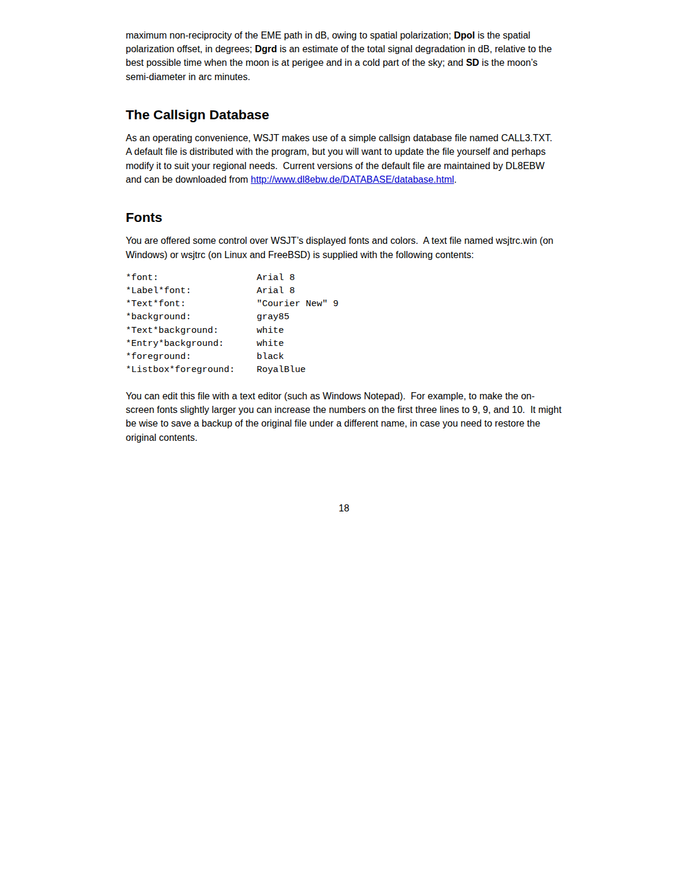maximum non-reciprocity of the EME path in dB, owing to spatial polarization; Dpol is the spatial polarization offset, in degrees; Dgrd is an estimate of the total signal degradation in dB, relative to the best possible time when the moon is at perigee and in a cold part of the sky; and SD is the moon’s semi-diameter in arc minutes.
The Callsign Database
As an operating convenience, WSJT makes use of a simple callsign database file named CALL3.TXT. A default file is distributed with the program, but you will want to update the file yourself and perhaps modify it to suit your regional needs. Current versions of the default file are maintained by DL8EBW and can be downloaded from http://www.dl8ebw.de/DATABASE/database.html.
Fonts
You are offered some control over WSJT’s displayed fonts and colors. A text file named wsjtrc.win (on Windows) or wsjtrc (on Linux and FreeBSD) is supplied with the following contents:
*font:                  Arial 8
*Label*font:            Arial 8
*Text*font:             "Courier New" 9
*background:            gray85
*Text*background:       white
*Entry*background:      white
*foreground:            black
*Listbox*foreground:    RoyalBlue
You can edit this file with a text editor (such as Windows Notepad). For example, to make the on-screen fonts slightly larger you can increase the numbers on the first three lines to 9, 9, and 10. It might be wise to save a backup of the original file under a different name, in case you need to restore the original contents.
18